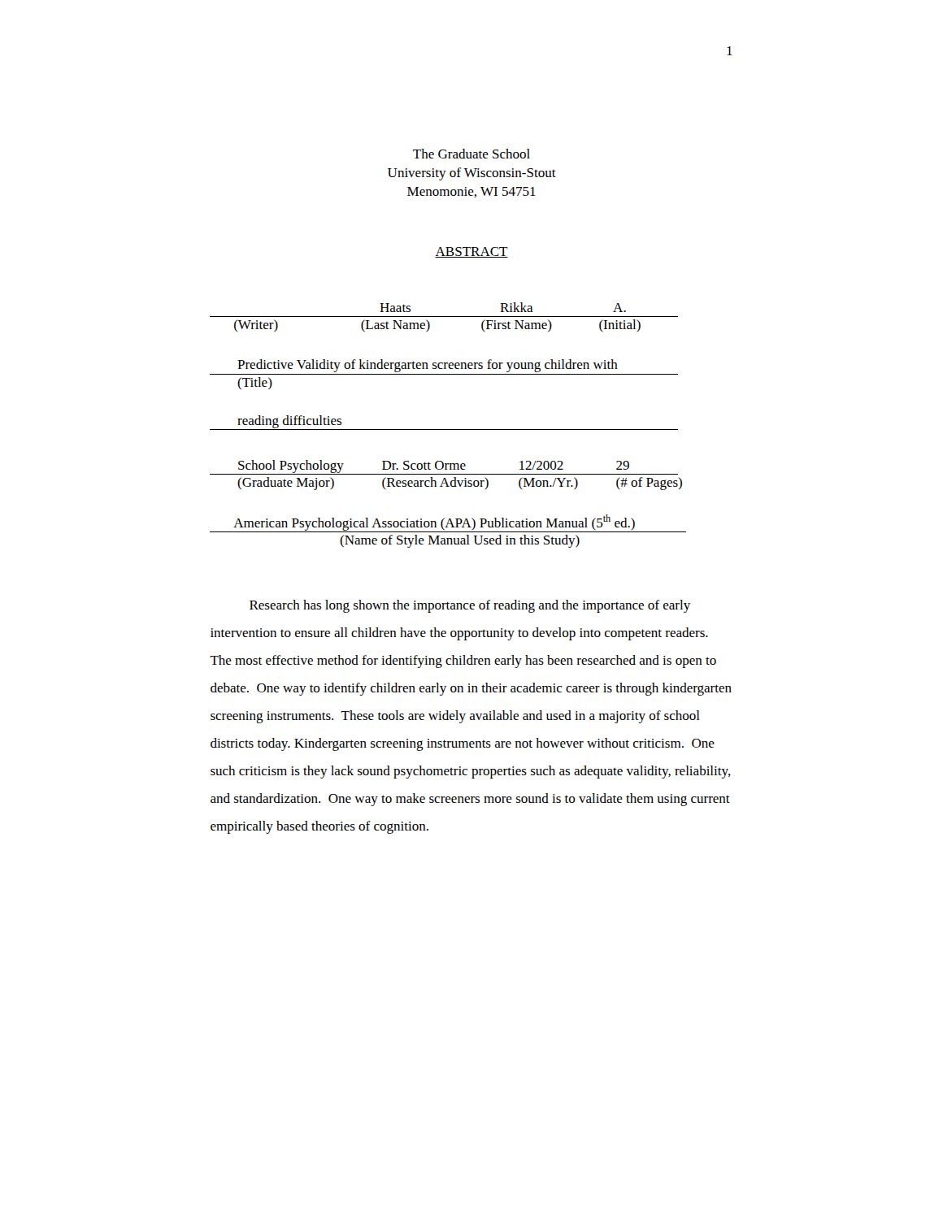1
The Graduate School
University of Wisconsin-Stout
Menomonie, WI 54751
ABSTRACT
Haats
Rikka
A.
(Writer)
(Last Name)
(First Name)
(Initial)
Predictive Validity of kindergarten screeners for young children with
(Title)
reading difficulties
School Psychology
Dr. Scott Orme
12/2002
29
(Graduate Major)
(Research Advisor)
(Mon./Yr.)
(# of Pages)
American Psychological Association (APA) Publication Manual (5th ed.)
(Name of Style Manual Used in this Study)
Research has long shown the importance of reading and the importance of early intervention to ensure all children have the opportunity to develop into competent readers. The most effective method for identifying children early has been researched and is open to debate. One way to identify children early on in their academic career is through kindergarten screening instruments. These tools are widely available and used in a majority of school districts today. Kindergarten screening instruments are not however without criticism. One such criticism is they lack sound psychometric properties such as adequate validity, reliability, and standardization. One way to make screeners more sound is to validate them using current empirically based theories of cognition.